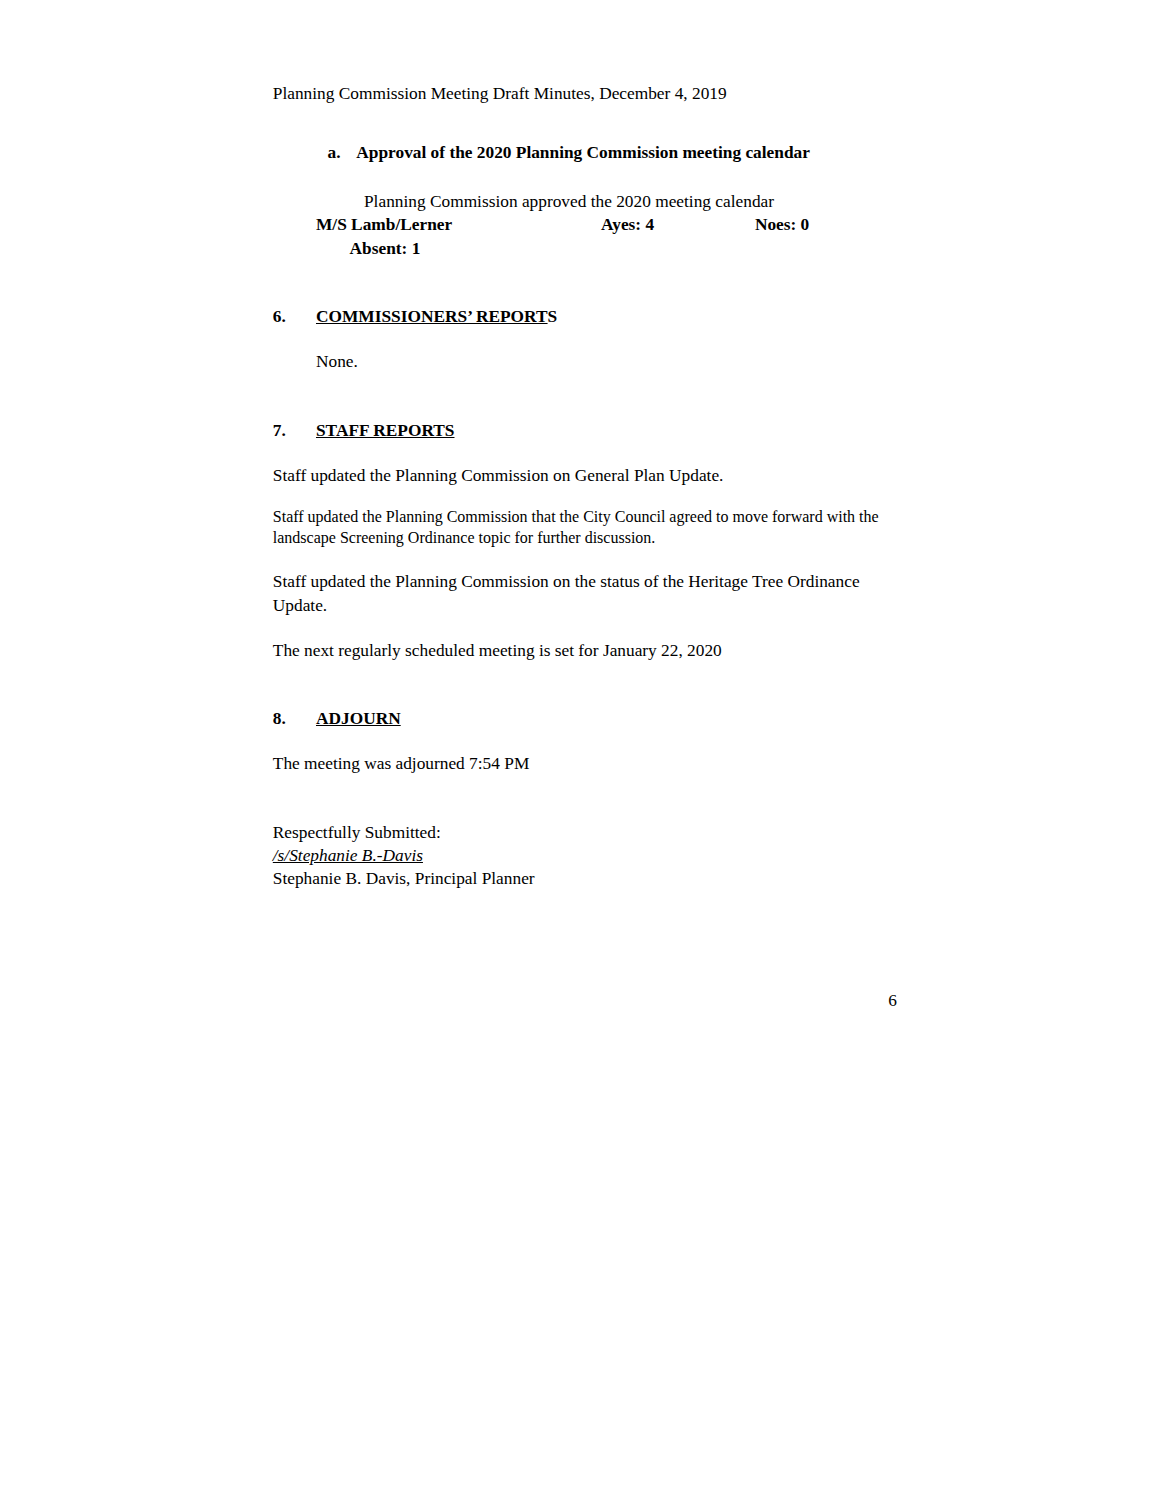Planning Commission Meeting Draft Minutes, December 4, 2019
Approval of the 2020 Planning Commission meeting calendar
Planning Commission approved the 2020 meeting calendar
M/S Lamb/LernerAyes: 4 Noes: 0 Absent: 1
6. COMMISSIONERS’ REPORTS
None.
7. STAFF REPORTS
Staff updated the Planning Commission on General Plan Update.
Staff updated the Planning Commission that the City Council agreed to move forward with the landscape Screening Ordinance topic for further discussion.
Staff updated the Planning Commission on the status of the Heritage Tree Ordinance Update.
The next regularly scheduled meeting is set for January 22, 2020
8. ADJOURN
The meeting was adjourned 7:54 PM
Respectfully Submitted:
/s/Stephanie B.-Davis
Stephanie B. Davis, Principal Planner
6